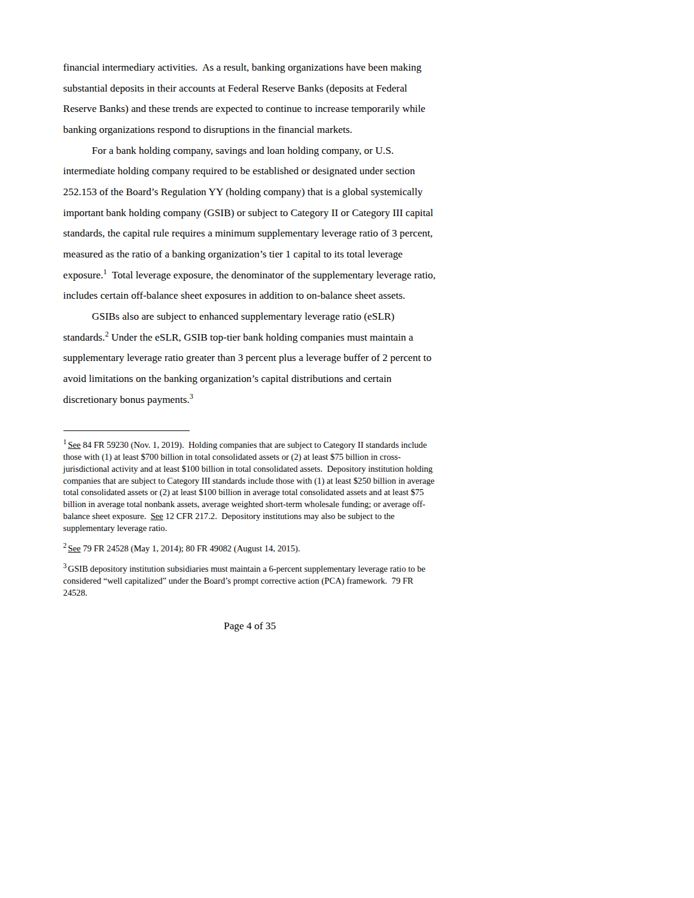financial intermediary activities. As a result, banking organizations have been making substantial deposits in their accounts at Federal Reserve Banks (deposits at Federal Reserve Banks) and these trends are expected to continue to increase temporarily while banking organizations respond to disruptions in the financial markets.
For a bank holding company, savings and loan holding company, or U.S. intermediate holding company required to be established or designated under section 252.153 of the Board’s Regulation YY (holding company) that is a global systemically important bank holding company (GSIB) or subject to Category II or Category III capital standards, the capital rule requires a minimum supplementary leverage ratio of 3 percent, measured as the ratio of a banking organization’s tier 1 capital to its total leverage exposure.1 Total leverage exposure, the denominator of the supplementary leverage ratio, includes certain off-balance sheet exposures in addition to on-balance sheet assets.
GSIBs also are subject to enhanced supplementary leverage ratio (eSLR) standards.2 Under the eSLR, GSIB top-tier bank holding companies must maintain a supplementary leverage ratio greater than 3 percent plus a leverage buffer of 2 percent to avoid limitations on the banking organization’s capital distributions and certain discretionary bonus payments.3
1 See 84 FR 59230 (Nov. 1, 2019). Holding companies that are subject to Category II standards include those with (1) at least $700 billion in total consolidated assets or (2) at least $75 billion in cross-jurisdictional activity and at least $100 billion in total consolidated assets. Depository institution holding companies that are subject to Category III standards include those with (1) at least $250 billion in average total consolidated assets or (2) at least $100 billion in average total consolidated assets and at least $75 billion in average total nonbank assets, average weighted short-term wholesale funding; or average off-balance sheet exposure. See 12 CFR 217.2. Depository institutions may also be subject to the supplementary leverage ratio.
2 See 79 FR 24528 (May 1, 2014); 80 FR 49082 (August 14, 2015).
3 GSIB depository institution subsidiaries must maintain a 6-percent supplementary leverage ratio to be considered “well capitalized” under the Board’s prompt corrective action (PCA) framework. 79 FR 24528.
Page 4 of 35